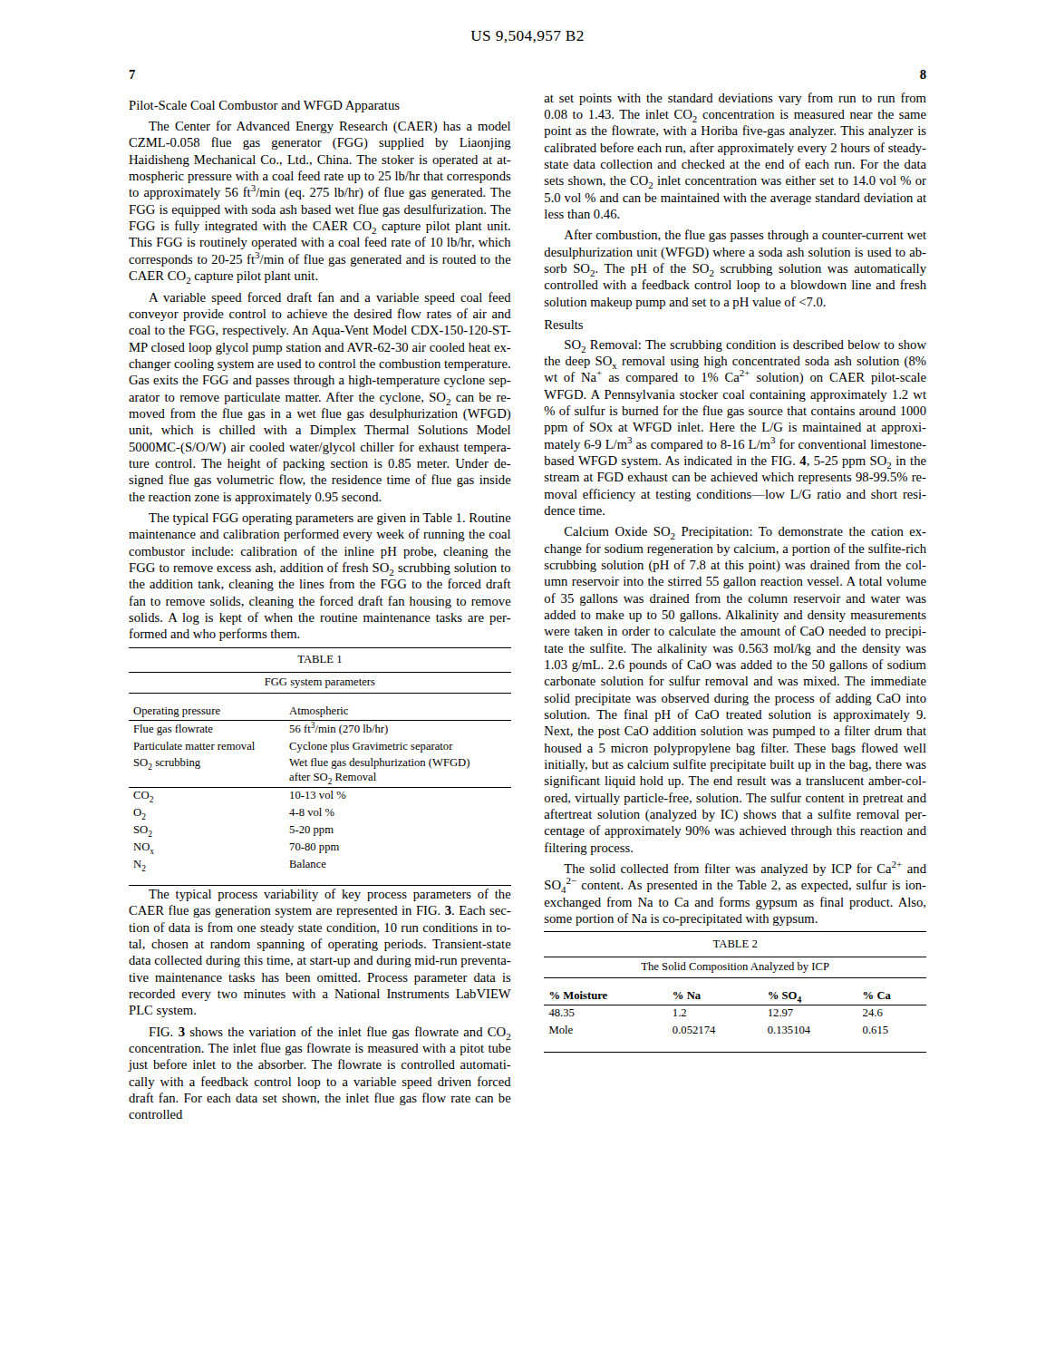US 9,504,957 B2
7 8
Pilot-Scale Coal Combustor and WFGD Apparatus
The Center for Advanced Energy Research (CAER) has a model CZML-0.058 flue gas generator (FGG) supplied by Liaonjing Haidisheng Mechanical Co., Ltd., China. The stoker is operated at atmospheric pressure with a coal feed rate up to 25 lb/hr that corresponds to approximately 56 ft3/min (eq. 275 lb/hr) of flue gas generated. The FGG is equipped with soda ash based wet flue gas desulfurization. The FGG is fully integrated with the CAER CO2 capture pilot plant unit. This FGG is routinely operated with a coal feed rate of 10 lb/hr, which corresponds to 20-25 ft3/min of flue gas generated and is routed to the CAER CO2 capture pilot plant unit.
A variable speed forced draft fan and a variable speed coal feed conveyor provide control to achieve the desired flow rates of air and coal to the FGG, respectively. An Aqua-Vent Model CDX-150-120-ST-MP closed loop glycol pump station and AVR-62-30 air cooled heat exchanger cooling system are used to control the combustion temperature. Gas exits the FGG and passes through a high-temperature cyclone separator to remove particulate matter. After the cyclone, SO2 can be removed from the flue gas in a wet flue gas desulphurization (WFGD) unit, which is chilled with a Dimplex Thermal Solutions Model 5000MC-(S/O/W) air cooled water/glycol chiller for exhaust temperature control. The height of packing section is 0.85 meter. Under designed flue gas volumetric flow, the residence time of flue gas inside the reaction zone is approximately 0.95 second.
The typical FGG operating parameters are given in Table 1. Routine maintenance and calibration performed every week of running the coal combustor include: calibration of the inline pH probe, cleaning the FGG to remove excess ash, addition of fresh SO2 scrubbing solution to the addition tank, cleaning the lines from the FGG to the forced draft fan to remove solids, cleaning the forced draft fan housing to remove solids. A log is kept of when the routine maintenance tasks are performed and who performs them.
TABLE 1
FGG system parameters
| Operating pressure | Atmospheric |
| Flue gas flowrate | 56 ft 3 /min (270 lb/hr) |
| Particulate matter removal | Cyclone plus Gravimetric separator |
| SO 2 scrubbing | Wet flue gas desulphurization (WFGD) after SO 2 Removal |
| CO 2 | 10-13 vol % |
| O 2 | 4-8 vol % |
| SO 2 | 5-20 ppm |
| NO x | 70-80 ppm |
| N 2 | Balance |
The typical process variability of key process parameters of the CAER flue gas generation system are represented in FIG. 3. Each section of data is from one steady state condition, 10 run conditions in total, chosen at random spanning of operating periods. Transient-state data collected during this time, at start-up and during mid-run preventative maintenance tasks has been omitted. Process parameter data is recorded every two minutes with a National Instruments LabVIEW PLC system.
FIG. 3 shows the variation of the inlet flue gas flowrate and CO2 concentration. The inlet flue gas flowrate is measured with a pitot tube just before inlet to the absorber. The flowrate is controlled automatically with a feedback control loop to a variable speed driven forced draft fan. For each data set shown, the inlet flue gas flow rate can be controlled
at set points with the standard deviations vary from run to run from 0.08 to 1.43. The inlet CO2 concentration is measured near the same point as the flowrate, with a Horiba five-gas analyzer. This analyzer is calibrated before each run, after approximately every 2 hours of steady-state data collection and checked at the end of each run. For the data sets shown, the CO2 inlet concentration was either set to 14.0 vol % or 5.0 vol % and can be maintained with the average standard deviation at less than 0.46.
After combustion, the flue gas passes through a counter-current wet desulphurization unit (WFGD) where a soda ash solution is used to absorb SO2. The pH of the SO2 scrubbing solution was automatically controlled with a feedback control loop to a blowdown line and fresh solution makeup pump and set to a pH value of <7.0.
Results
SO2 Removal: The scrubbing condition is described below to show the deep SOx removal using high concentrated soda ash solution (8% wt of Na+ as compared to 1% Ca2+ solution) on CAER pilot-scale WFGD. A Pennsylvania stocker coal containing approximately 1.2 wt % of sulfur is burned for the flue gas source that contains around 1000 ppm of SOx at WFGD inlet. Here the L/G is maintained at approximately 6-9 L/m3 as compared to 8-16 L/m3 for conventional limestone-based WFGD system. As indicated in the FIG. 4, 5-25 ppm SO2 in the stream at FGD exhaust can be achieved which represents 98-99.5% removal efficiency at testing conditions—low L/G ratio and short residence time.
Calcium Oxide SO2 Precipitation: To demonstrate the cation exchange for sodium regeneration by calcium, a portion of the sulfite-rich scrubbing solution (pH of 7.8 at this point) was drained from the column reservoir into the stirred 55 gallon reaction vessel. A total volume of 35 gallons was drained from the column reservoir and water was added to make up to 50 gallons. Alkalinity and density measurements were taken in order to calculate the amount of CaO needed to precipitate the sulfite. The alkalinity was 0.563 mol/kg and the density was 1.03 g/mL. 2.6 pounds of CaO was added to the 50 gallons of sodium carbonate solution for sulfur removal and was mixed. The immediate solid precipitate was observed during the process of adding CaO into solution. The final pH of CaO treated solution is approximately 9. Next, the post CaO addition solution was pumped to a filter drum that housed a 5 micron polypropylene bag filter. These bags flowed well initially, but as calcium sulfite precipitate built up in the bag, there was significant liquid hold up. The end result was a translucent amber-colored, virtually particle-free, solution. The sulfur content in pretreat and aftertreat solution (analyzed by IC) shows that a sulfite removal percentage of approximately 90% was achieved through this reaction and filtering process.
The solid collected from filter was analyzed by ICP for Ca2+ and SO42− content. As presented in the Table 2, as expected, sulfur is ion-exchanged from Na to Ca and forms gypsum as final product. Also, some portion of Na is co-precipitated with gypsum.
TABLE 2
The Solid Composition Analyzed by ICP
| % Moisture | % Na | % SO 4 | % Ca |
| --- | --- | --- | --- |
| 48.35 | 1.2 | 12.97 | 24.6 |
| Mole | 0.052174 | 0.135104 | 0.615 |